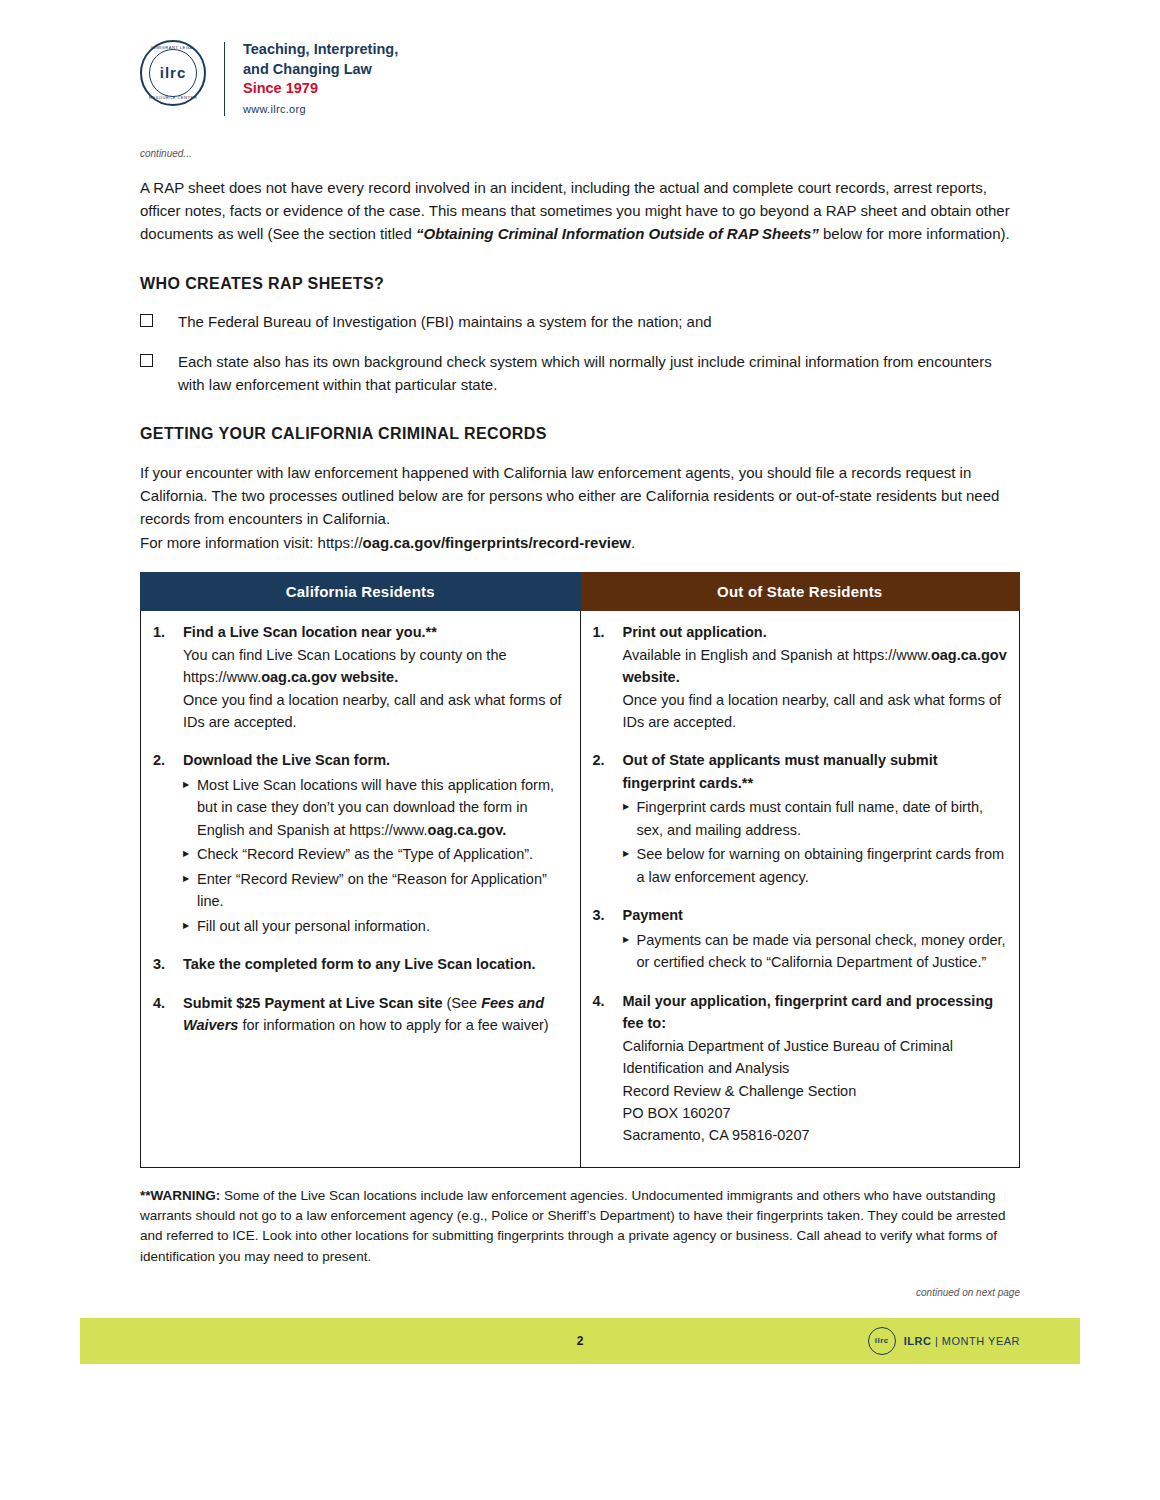IMMIGRANT LEGAL
ilrc
RESOURCE CENTER
Teaching, Interpreting,
and Changing Law
Since 1979
www.ilrc.org
continued...
A RAP sheet does not have every record involved in an incident, including the actual and complete court records, arrest reports, officer notes, facts or evidence of the case. This means that sometimes you might have to go beyond a RAP sheet and obtain other documents as well (See the section titled “Obtaining Criminal Information Outside of RAP Sheets” below for more information).
WHO CREATES RAP SHEETS?
The Federal Bureau of Investigation (FBI) maintains a system for the nation; and
Each state also has its own background check system which will normally just include criminal information from encounters with law enforcement within that particular state.
GETTING YOUR CALIFORNIA CRIMINAL RECORDS
If your encounter with law enforcement happened with California law enforcement agents, you should file a records request in California. The two processes outlined below are for persons who either are California residents or out-of-state residents but need records from encounters in California.
For more information visit: https://oag.ca.gov/fingerprints/record-review.
| California Residents | Out of State Residents |
| --- | --- |
| 1. Find a Live Scan location near you.** You can find Live Scan Locations by county on the https://www. oag.ca.gov website. Once you find a location nearby, call and ask what forms of IDs are accepted. 2. Download the Live Scan form. Most Live Scan locations will have this application form, but in case they don’t you can download the form in English and Spanish at https://www. oag.ca.gov. Check “Record Review” as the “Type of Application”. Enter “Record Review” on the “Reason for Application” line. Fill out all your personal information. 3. Take the completed form to any Live Scan location. 4. Submit $25 Payment at Live Scan site (See Fees and Waivers for information on how to apply for a fee waiver) | 1. Print out application. Available in English and Spanish at https://www. oag.ca.gov website. Once you find a location nearby, call and ask what forms of IDs are accepted. 2. Out of State applicants must manually submit fingerprint cards.** Fingerprint cards must contain full name, date of birth, sex, and mailing address. See below for warning on obtaining fingerprint cards from a law enforcement agency. 3. Payment Payments can be made via personal check, money order, or certified check to “California Department of Justice.” 4. Mail your application, fingerprint card and processing fee to: California Department of Justice Bureau of Criminal Identification and Analysis Record Review & Challenge Section PO BOX 160207 Sacramento, CA 95816-0207 |
**WARNING: Some of the Live Scan locations include law enforcement agencies. Undocumented immigrants and others who have outstanding warrants should not go to a law enforcement agency (e.g., Police or Sheriff’s Department) to have their fingerprints taken. They could be arrested and referred to ICE. Look into other locations for submitting fingerprints through a private agency or business. Call ahead to verify what forms of identification you may need to present.
continued on next page
2
ilrc
ILRC | MONTH YEAR